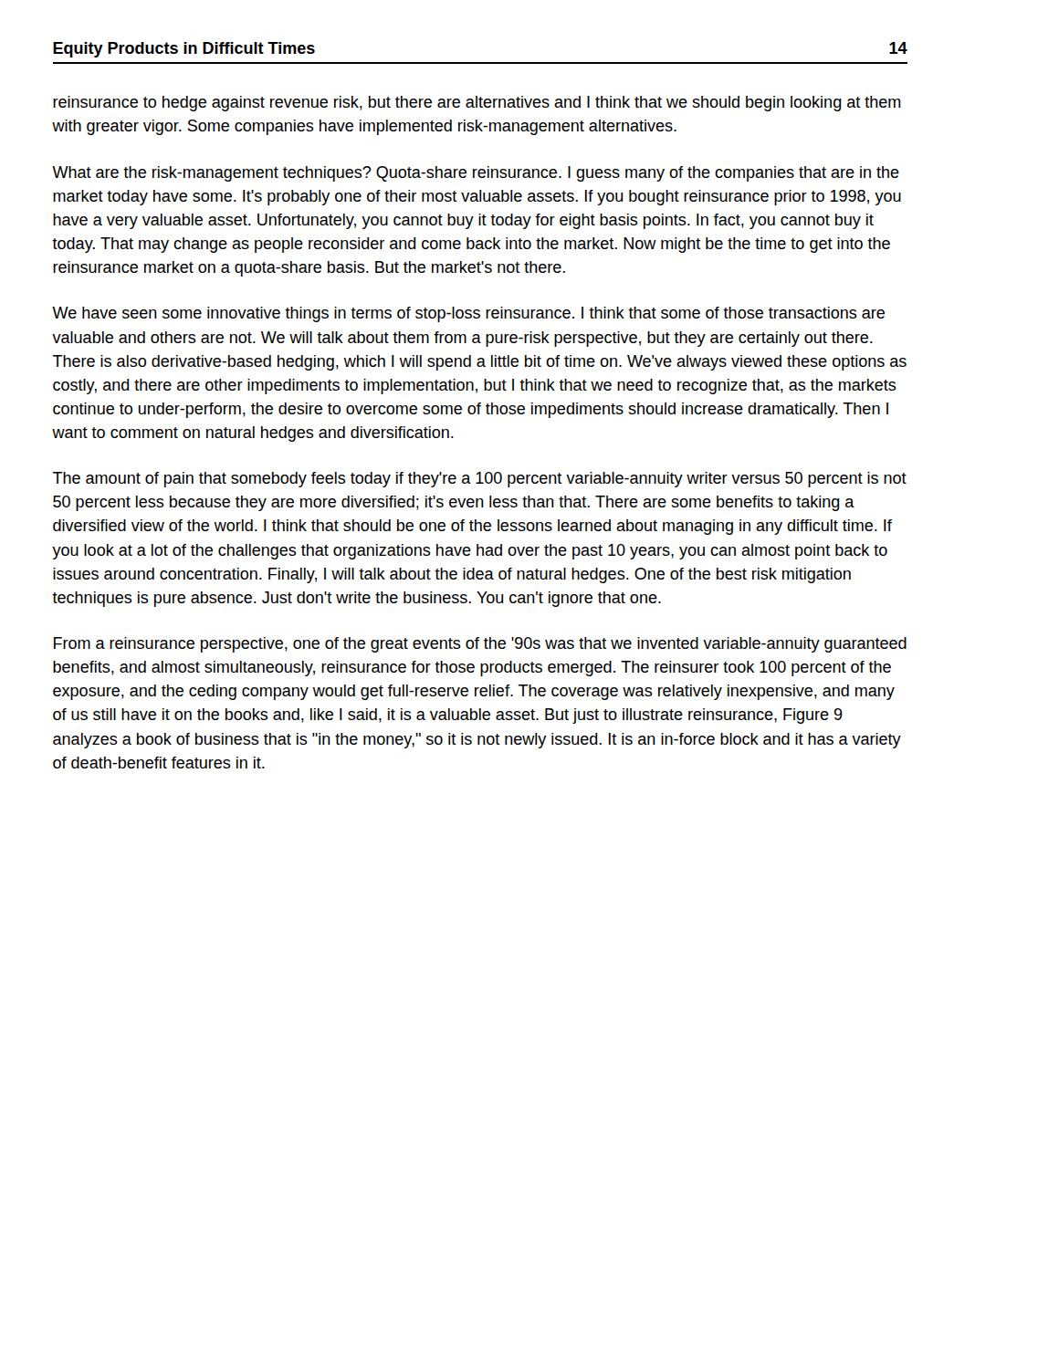Equity Products in Difficult Times 14
reinsurance to hedge against revenue risk, but there are alternatives and I think that we should begin looking at them with greater vigor. Some companies have implemented risk-management alternatives.
What are the risk-management techniques? Quota-share reinsurance. I guess many of the companies that are in the market today have some. It's probably one of their most valuable assets. If you bought reinsurance prior to 1998, you have a very valuable asset. Unfortunately, you cannot buy it today for eight basis points. In fact, you cannot buy it today. That may change as people reconsider and come back into the market. Now might be the time to get into the reinsurance market on a quota-share basis. But the market's not there.
We have seen some innovative things in terms of stop-loss reinsurance. I think that some of those transactions are valuable and others are not. We will talk about them from a pure-risk perspective, but they are certainly out there. There is also derivative-based hedging, which I will spend a little bit of time on. We've always viewed these options as costly, and there are other impediments to implementation, but I think that we need to recognize that, as the markets continue to under-perform, the desire to overcome some of those impediments should increase dramatically. Then I want to comment on natural hedges and diversification.
The amount of pain that somebody feels today if they're a 100 percent variable-annuity writer versus 50 percent is not 50 percent less because they are more diversified; it's even less than that. There are some benefits to taking a diversified view of the world. I think that should be one of the lessons learned about managing in any difficult time. If you look at a lot of the challenges that organizations have had over the past 10 years, you can almost point back to issues around concentration. Finally, I will talk about the idea of natural hedges. One of the best risk mitigation techniques is pure absence. Just don't write the business. You can't ignore that one.
From a reinsurance perspective, one of the great events of the '90s was that we invented variable-annuity guaranteed benefits, and almost simultaneously, reinsurance for those products emerged. The reinsurer took 100 percent of the exposure, and the ceding company would get full-reserve relief. The coverage was relatively inexpensive, and many of us still have it on the books and, like I said, it is a valuable asset. But just to illustrate reinsurance, Figure 9 analyzes a book of business that is "in the money," so it is not newly issued. It is an in-force block and it has a variety of death-benefit features in it.